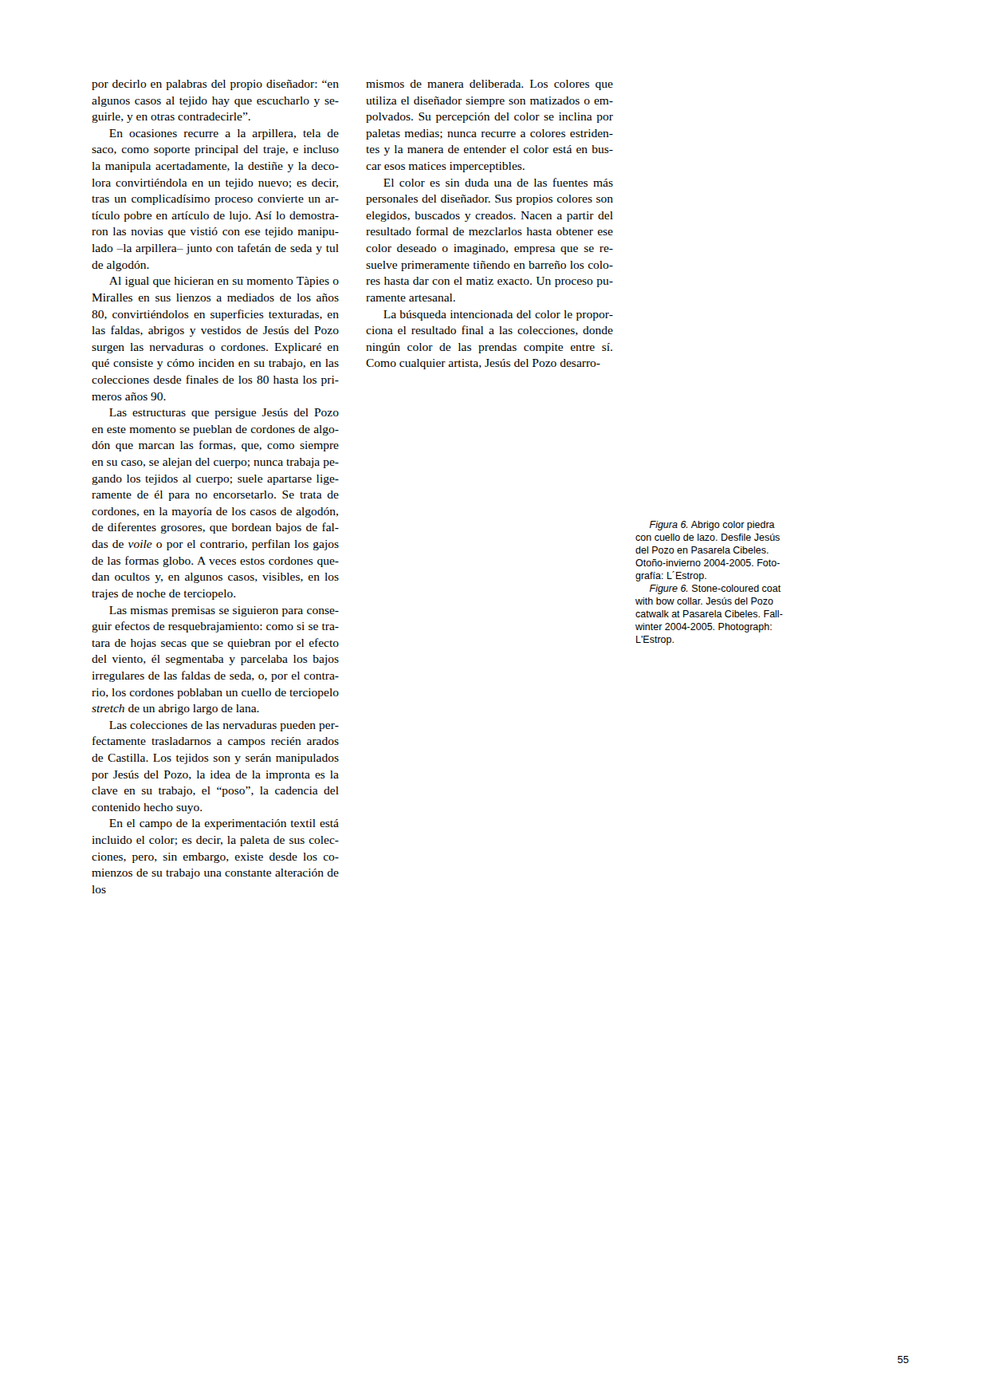por decirlo en palabras del propio diseñador: “en algunos casos al tejido hay que escucharlo y seguirle, y en otras contradecirle”.
En ocasiones recurre a la arpillera, tela de saco, como soporte principal del traje, e incluso la manipula acertadamente, la destiñe y la decolora convirtiéndola en un tejido nuevo; es decir, tras un complicadísimo proceso convierte un artículo pobre en artículo de lujo. Así lo demostraron las novias que vistió con ese tejido manipulado –la arpillera– junto con tafetán de seda y tul de algodón.
Al igual que hicieran en su momento Tàpies o Miralles en sus lienzos a mediados de los años 80, convirtiéndolos en superficies texturadas, en las faldas, abrigos y vestidos de Jesús del Pozo surgen las nervaduras o cordones. Explicaré en qué consiste y cómo inciden en su trabajo, en las colecciones desde finales de los 80 hasta los primeros años 90.
Las estructuras que persigue Jesús del Pozo en este momento se pueblan de cordones de algodón que marcan las formas, que, como siempre en su caso, se alejan del cuerpo; nunca trabaja pegando los tejidos al cuerpo; suele apartarse ligeramente de él para no encorsetarlo. Se trata de cordones, en la mayoría de los casos de algodón, de diferentes grosores, que bordean bajos de faldas de voile o por el contrario, perfilan los gajos de las formas globo. A veces estos cordones quedan ocultos y, en algunos casos, visibles, en los trajes de noche de terciopelo.
Las mismas premisas se siguieron para conseguir efectos de resquebrajamiento: como si se tratara de hojas secas que se quiebran por el efecto del viento, él segmentaba y parcelaba los bajos irregulares de las faldas de seda, o, por el contrario, los cordones poblaban un cuello de terciopelo stretch de un abrigo largo de lana.
Las colecciones de las nervaduras pueden perfectamente trasladarnos a campos recién arados de Castilla. Los tejidos son y serán manipulados por Jesús del Pozo, la idea de la impronta es la clave en su trabajo, el “poso”, la cadencia del contenido hecho suyo.
En el campo de la experimentación textil está incluido el color; es decir, la paleta de sus colecciones, pero, sin embargo, existe desde los comienzos de su trabajo una constante alteración de los
mismos de manera deliberada. Los colores que utiliza el diseñador siempre son matizados o empolvados. Su percepción del color se inclina por paletas medias; nunca recurre a colores estridentes y la manera de entender el color está en buscar esos matices imperceptibles.
El color es sin duda una de las fuentes más personales del diseñador. Sus propios colores son elegidos, buscados y creados. Nacen a partir del resultado formal de mezclarlos hasta obtener ese color deseado o imaginado, empresa que se resuelve primeramente tiñendo en barreño los colores hasta dar con el matiz exacto. Un proceso puramente artesanal.
La búsqueda intencionada del color le proporciona el resultado final a las colecciones, donde ningún color de las prendas compite entre sí. Como cualquier artista, Jesús del Pozo desarro-
Figura 6. Abrigo color piedra con cuello de lazo. Desfile Jesús del Pozo en Pasarela Cibeles. Otoño-invierno 2004-2005. Fotografía: L´Estrop.
Figure 6. Stone-coloured coat with bow collar. Jesús del Pozo catwalk at Pasarela Cibeles. Fall-winter 2004-2005. Photograph: L'Estrop.
55